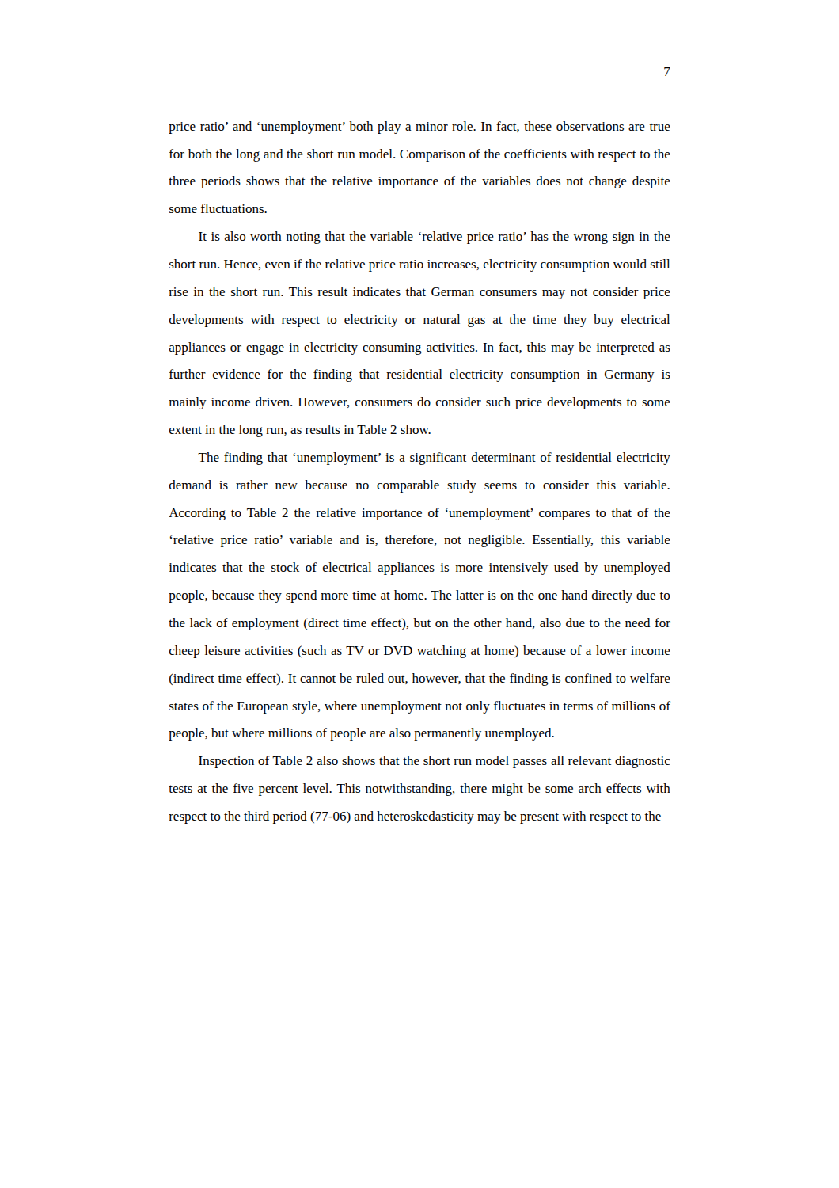7
price ratio’ and ‘unemployment’ both play a minor role. In fact, these observations are true for both the long and the short run model. Comparison of the coefficients with respect to the three periods shows that the relative importance of the variables does not change despite some fluctuations.
It is also worth noting that the variable ‘relative price ratio’ has the wrong sign in the short run. Hence, even if the relative price ratio increases, electricity consumption would still rise in the short run. This result indicates that German consumers may not consider price developments with respect to electricity or natural gas at the time they buy electrical appliances or engage in electricity consuming activities. In fact, this may be interpreted as further evidence for the finding that residential electricity consumption in Germany is mainly income driven. However, consumers do consider such price developments to some extent in the long run, as results in Table 2 show.
The finding that ‘unemployment’ is a significant determinant of residential electricity demand is rather new because no comparable study seems to consider this variable. According to Table 2 the relative importance of ‘unemployment’ compares to that of the ‘relative price ratio’ variable and is, therefore, not negligible. Essentially, this variable indicates that the stock of electrical appliances is more intensively used by unemployed people, because they spend more time at home. The latter is on the one hand directly due to the lack of employment (direct time effect), but on the other hand, also due to the need for cheep leisure activities (such as TV or DVD watching at home) because of a lower income (indirect time effect). It cannot be ruled out, however, that the finding is confined to welfare states of the European style, where unemployment not only fluctuates in terms of millions of people, but where millions of people are also permanently unemployed.
Inspection of Table 2 also shows that the short run model passes all relevant diagnostic tests at the five percent level. This notwithstanding, there might be some arch effects with respect to the third period (77-06) and heteroskedasticity may be present with respect to the